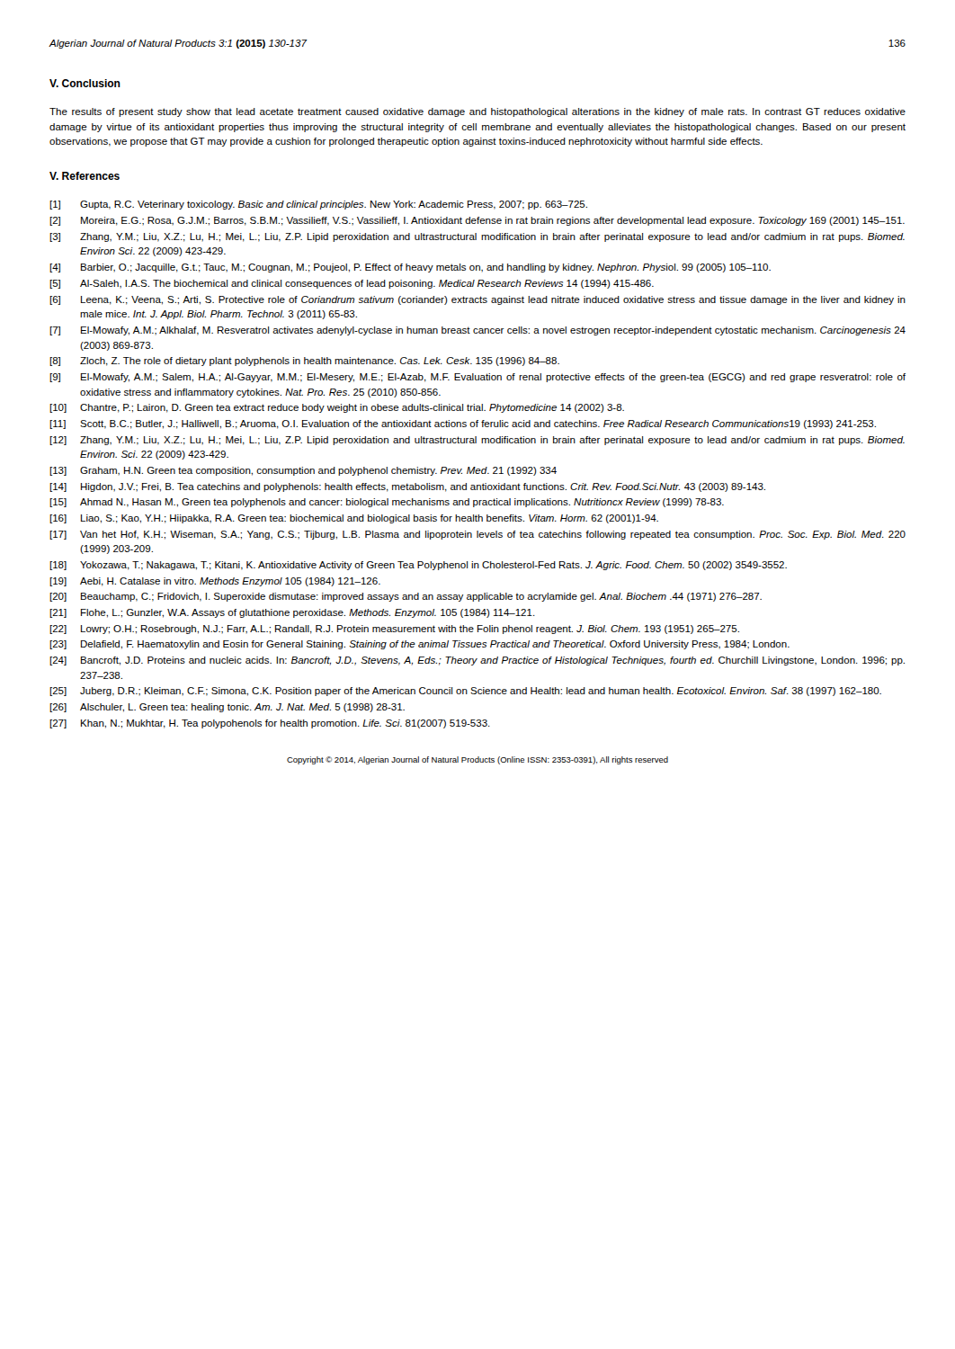Algerian Journal of Natural Products 3:1 (2015) 130-137
136
V. Conclusion
The results of present study show that lead acetate treatment caused oxidative damage and histopathological alterations in the kidney of male rats. In contrast GT reduces oxidative damage by virtue of its antioxidant properties thus improving the structural integrity of cell membrane and eventually alleviates the histopathological changes. Based on our present observations, we propose that GT may provide a cushion for prolonged therapeutic option against toxins-induced nephrotoxicity without harmful side effects.
V. References
[1] Gupta, R.C. Veterinary toxicology. Basic and clinical principles. New York: Academic Press, 2007; pp. 663–725.
[2] Moreira, E.G.; Rosa, G.J.M.; Barros, S.B.M.; Vassilieff, V.S.; Vassilieff, I. Antioxidant defense in rat brain regions after developmental lead exposure. Toxicology 169 (2001) 145–151.
[3] Zhang, Y.M.; Liu, X.Z.; Lu, H.; Mei, L.; Liu, Z.P. Lipid peroxidation and ultrastructural modification in brain after perinatal exposure to lead and/or cadmium in rat pups. Biomed. Environ Sci. 22 (2009) 423-429.
[4] Barbier, O.; Jacquille, G.t.; Tauc, M.; Cougnan, M.; Poujeol, P. Effect of heavy metals on, and handling by kidney. Nephron. Physiol. 99 (2005) 105–110.
[5] Al-Saleh, I.A.S. The biochemical and clinical consequences of lead poisoning. Medical Research Reviews 14 (1994) 415-486.
[6] Leena, K.; Veena, S.; Arti, S. Protective role of Coriandrum sativum (coriander) extracts against lead nitrate induced oxidative stress and tissue damage in the liver and kidney in male mice. Int. J. Appl. Biol. Pharm. Technol. 3 (2011) 65-83.
[7] El-Mowafy, A.M.; Alkhalaf, M. Resveratrol activates adenylyl-cyclase in human breast cancer cells: a novel estrogen receptor-independent cytostatic mechanism. Carcinogenesis 24 (2003) 869-873.
[8] Zloch, Z. The role of dietary plant polyphenols in health maintenance. Cas. Lek. Cesk. 135 (1996) 84–88.
[9] El-Mowafy, A.M.; Salem, H.A.; Al-Gayyar, M.M.; El-Mesery, M.E.; El-Azab, M.F. Evaluation of renal protective effects of the green-tea (EGCG) and red grape resveratrol: role of oxidative stress and inflammatory cytokines. Nat. Pro. Res. 25 (2010) 850-856.
[10] Chantre, P.; Lairon, D. Green tea extract reduce body weight in obese adults-clinical trial. Phytomedicine 14 (2002) 3-8.
[11] Scott, B.C.; Butler, J.; Halliwell, B.; Aruoma, O.I. Evaluation of the antioxidant actions of ferulic acid and catechins. Free Radical Research Communications19 (1993) 241-253.
[12] Zhang, Y.M.; Liu, X.Z.; Lu, H.; Mei, L.; Liu, Z.P. Lipid peroxidation and ultrastructural modification in brain after perinatal exposure to lead and/or cadmium in rat pups. Biomed. Environ. Sci. 22 (2009) 423-429.
[13] Graham, H.N. Green tea composition, consumption and polyphenol chemistry. Prev. Med. 21 (1992) 334
[14] Higdon, J.V.; Frei, B. Tea catechins and polyphenols: health effects, metabolism, and antioxidant functions. Crit. Rev. Food.Sci.Nutr. 43 (2003) 89-143.
[15] Ahmad N., Hasan M., Green tea polyphenols and cancer: biological mechanisms and practical implications. Nutritioncx Review (1999) 78-83.
[16] Liao, S.; Kao, Y.H.; Hiipakka, R.A. Green tea: biochemical and biological basis for health benefits. Vitam. Horm. 62 (2001)1-94.
[17] Van het Hof, K.H.; Wiseman, S.A.; Yang, C.S.; Tijburg, L.B. Plasma and lipoprotein levels of tea catechins following repeated tea consumption. Proc. Soc. Exp. Biol. Med. 220 (1999) 203-209.
[18] Yokozawa, T.; Nakagawa, T.; Kitani, K. Antioxidative Activity of Green Tea Polyphenol in Cholesterol-Fed Rats. J. Agric. Food. Chem. 50 (2002) 3549-3552.
[19] Aebi, H. Catalase in vitro. Methods Enzymol 105 (1984) 121–126.
[20] Beauchamp, C.; Fridovich, I. Superoxide dismutase: improved assays and an assay applicable to acrylamide gel. Anal. Biochem .44 (1971) 276–287.
[21] Flohe, L.; Gunzler, W.A. Assays of glutathione peroxidase. Methods. Enzymol. 105 (1984) 114–121.
[22] Lowry; O.H.; Rosebrough, N.J.; Farr, A.L.; Randall, R.J. Protein measurement with the Folin phenol reagent. J. Biol. Chem. 193 (1951) 265–275.
[23] Delafield, F. Haematoxylin and Eosin for General Staining. Staining of the animal Tissues Practical and Theoretical. Oxford University Press, 1984; London.
[24] Bancroft, J.D. Proteins and nucleic acids. In: Bancroft, J.D., Stevens, A, Eds.; Theory and Practice of Histological Techniques, fourth ed. Churchill Livingstone, London. 1996; pp. 237–238.
[25] Juberg, D.R.; Kleiman, C.F.; Simona, C.K. Position paper of the American Council on Science and Health: lead and human health. Ecotoxicol. Environ. Saf. 38 (1997) 162–180.
[26] Alschuler, L. Green tea: healing tonic. Am. J. Nat. Med. 5 (1998) 28-31.
[27] Khan, N.; Mukhtar, H. Tea polypohenols for health promotion. Life. Sci. 81(2007) 519-533.
Copyright © 2014, Algerian Journal of Natural Products (Online ISSN: 2353-0391), All rights reserved